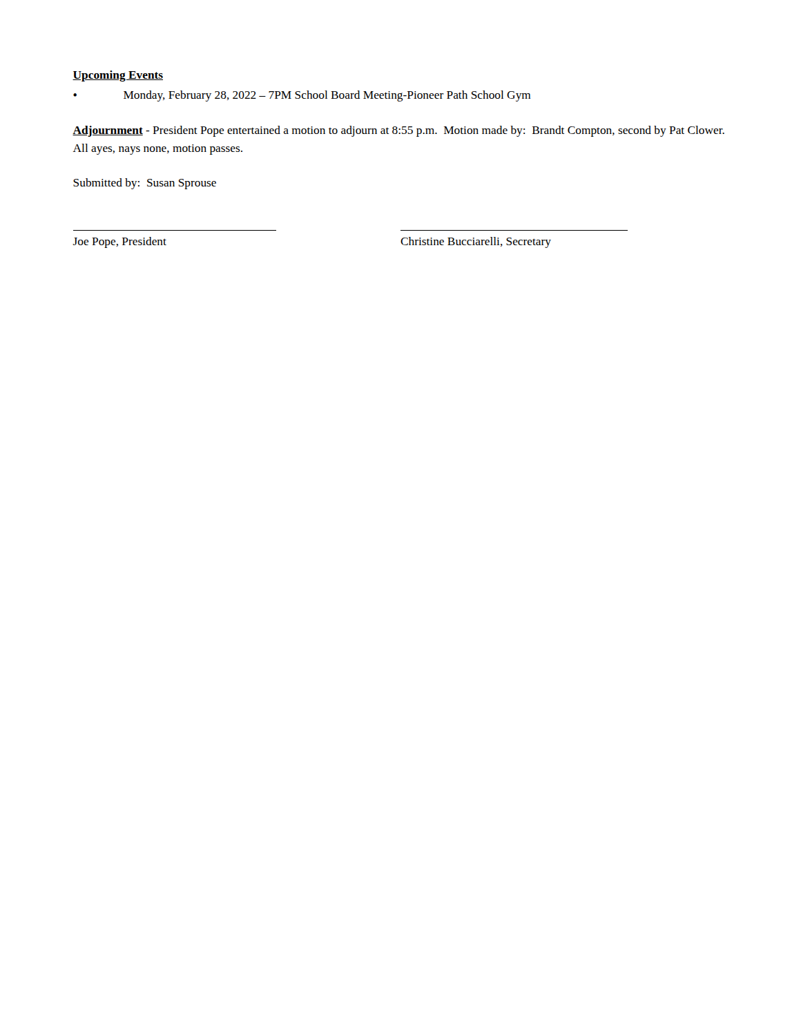Upcoming Events
Monday, February 28, 2022 – 7PM School Board Meeting-Pioneer Path School Gym
Adjournment - President Pope entertained a motion to adjourn at 8:55 p.m. Motion made by: Brandt Compton, second by Pat Clower. All ayes, nays none, motion passes.
Submitted by: Susan Sprouse
| Joe Pope, President | Christine Bucciarelli, Secretary |